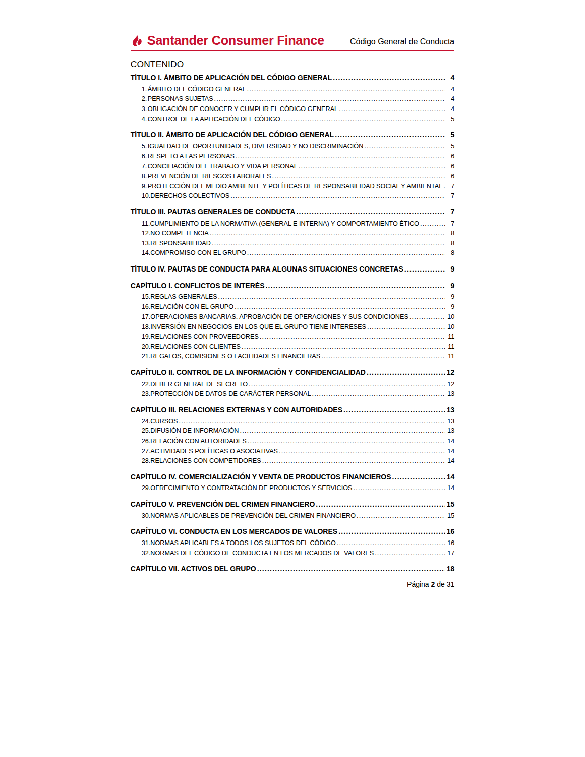Santander Consumer Finance
Código General de Conducta
CONTENIDO
TÍTULO I. ÁMBITO DE APLICACIÓN DEL CÓDIGO GENERAL ................................................................................................. 4
1. ÁMBITO DEL CÓDIGO GENERAL ......................................................................................................................... 4
2. PERSONAS SUJETAS ....................................................................................................................................... 4
3. OBLIGACIÓN DE CONOCER Y CUMPLIR EL CÓDIGO GENERAL ................................................................. 4
4. CONTROL DE LA APLICACIÓN DEL CÓDIGO ......................................................................................... 5
TÍTULO II. ÁMBITO DE APLICACIÓN DEL CÓDIGO GENERAL .............................................................................. 5
5. IGUALDAD DE OPORTUNIDADES, DIVERSIDAD Y NO DISCRIMINACIÓN ..................................................... 5
6. RESPETO A LAS PERSONAS ............................................................................................................................. 6
7. CONCILIACIÓN DEL TRABAJO Y VIDA PERSONAL ................................................................................. 6
8. PREVENCIÓN DE RIESGOS LABORALES ............................................................................................. 6
9. PROTECCIÓN DEL MEDIO AMBIENTE Y POLÍTICAS DE RESPONSABILIDAD SOCIAL Y AMBIENTAL ............................. 7
10. DERECHOS COLECTIVOS ................................................................................................................. 7
TÍTULO III. PAUTAS GENERALES DE CONDUCTA ............................................................................................. 7
11. CUMPLIMIENTO DE LA NORMATIVA (GENERAL E INTERNA) Y COMPORTAMIENTO ÉTICO ................................. 7
12. NO COMPETENCIA ......................................................................................................................... 8
13. RESPONSABILIDAD ....................................................................................................................... 8
14. COMPROMISO CON EL GRUPO ......................................................................................................... 8
TÍTULO IV. PAUTAS DE CONDUCTA PARA ALGUNAS SITUACIONES CONCRETAS ........................................... 9
CAPÍTULO I. CONFLICTOS DE INTERÉS ......................................................................................................... 9
15. REGLAS GENERALES ..................................................................................................................... 9
16. RELACIÓN CON EL GRUPO ............................................................................................................. 9
17. OPERACIONES BANCARIAS. APROBACIÓN DE OPERACIONES Y SUS CONDICIONES ......................................... 10
18. INVERSIÓN EN NEGOCIOS EN LOS QUE EL GRUPO TIENE INTERESES ................................................................. 10
19. RELACIONES CON PROVEEDORES ................................................................................................. 11
20. RELACIONES CON CLIENTES ......................................................................................................... 11
21. REGALOS, COMISIONES O FACILIDADES FINANCIERAS ................................................................. 11
CAPÍTULO II. CONTROL DE LA INFORMACIÓN Y CONFIDENCIALIDAD ........................................................... 12
22. DEBER GENERAL DE SECRETO ......................................................................................................... 12
23. PROTECCIÓN DE DATOS DE CARÁCTER PERSONAL ................................................................................. 13
CAPÍTULO III. RELACIONES EXTERNAS Y CON AUTORIDADES ..................................................................... 13
24. CURSOS ......................................................................................................................................... 13
25. DIFUSIÓN DE INFORMACIÓN ......................................................................................................... 13
26. RELACIÓN CON AUTORIDADES ......................................................................................................... 14
27. ACTIVIDADES POLÍTICAS O ASOCIATIVAS ................................................................................................. 14
28. RELACIONES CON COMPETIDORES ................................................................................................. 14
CAPÍTULO IV. COMERCIALIZACIÓN Y VENTA DE PRODUCTOS FINANCIEROS ............................................. 14
29. OFRECIMIENTO Y CONTRATACIÓN DE PRODUCTOS Y SERVICIOS ................................................................. 14
CAPÍTULO V. PREVENCIÓN DEL CRIMEN FINANCIERO ..................................................................................... 15
30. NORMAS APLICABLES DE PREVENCIÓN DEL CRIMEN FINANCIERO ................................................................. 15
CAPÍTULO VI. CONDUCTA EN LOS MERCADOS DE VALORES ..................................................................... 16
31. NORMAS APLICABLES A TODOS LOS SUJETOS DEL CÓDIGO ................................................................. 16
32. NORMAS DEL CÓDIGO DE CONDUCTA EN LOS MERCADOS DE VALORES ................................................................. 17
CAPÍTULO VII. ACTIVOS DEL GRUPO ............................................................................................................. 18
Página 2 de 31